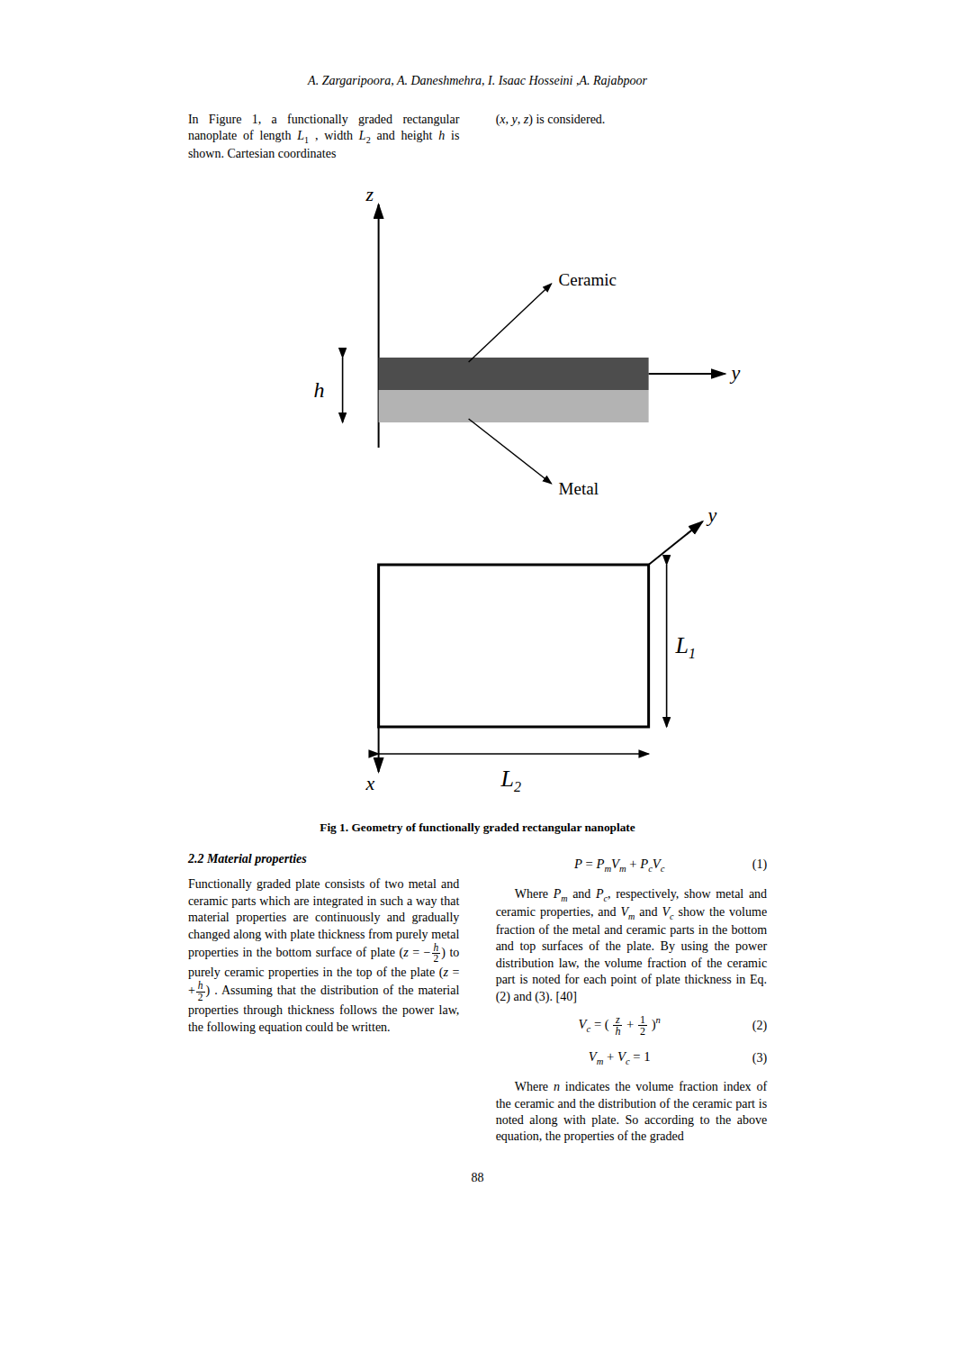A. Zargaripoora, A. Daneshmehra, I. Isaac Hosseini ,A. Rajabpoor
In Figure 1, a functionally graded rectangular nanoplate of length L1 , width L2 and height h is shown. Cartesian coordinates
(x, y, z) is considered.
z y h Ceramic Metal y L1 x L2
Fig 1. Geometry of functionally graded rectangular nanoplate
2.2 Material properties
Functionally graded plate consists of two metal and ceramic parts which are integrated in such a way that material properties are continuously and gradually changed along with plate thickness from purely metal properties in the bottom surface of plate (z = −h 2) to purely ceramic properties in the top of the plate (z = +h 2) . Assuming that the distribution of the material properties through thickness follows the power law, the following equation could be written.
P = PmVm + PcVc
(1)
Where Pm and Pc, respectively, show metal and ceramic properties, and Vm and Vc show the volume fraction of the metal and ceramic parts in the bottom and top surfaces of the plate. By using the power distribution law, the volume fraction of the ceramic part is noted for each point of plate thickness in Eq. (2) and (3). [40]
Vc = ( zh + 12 )n
(2)
Vm + Vc = 1
(3)
Where n indicates the volume fraction index of the ceramic and the distribution of the ceramic part is noted along with plate. So according to the above equation, the properties of the graded
88